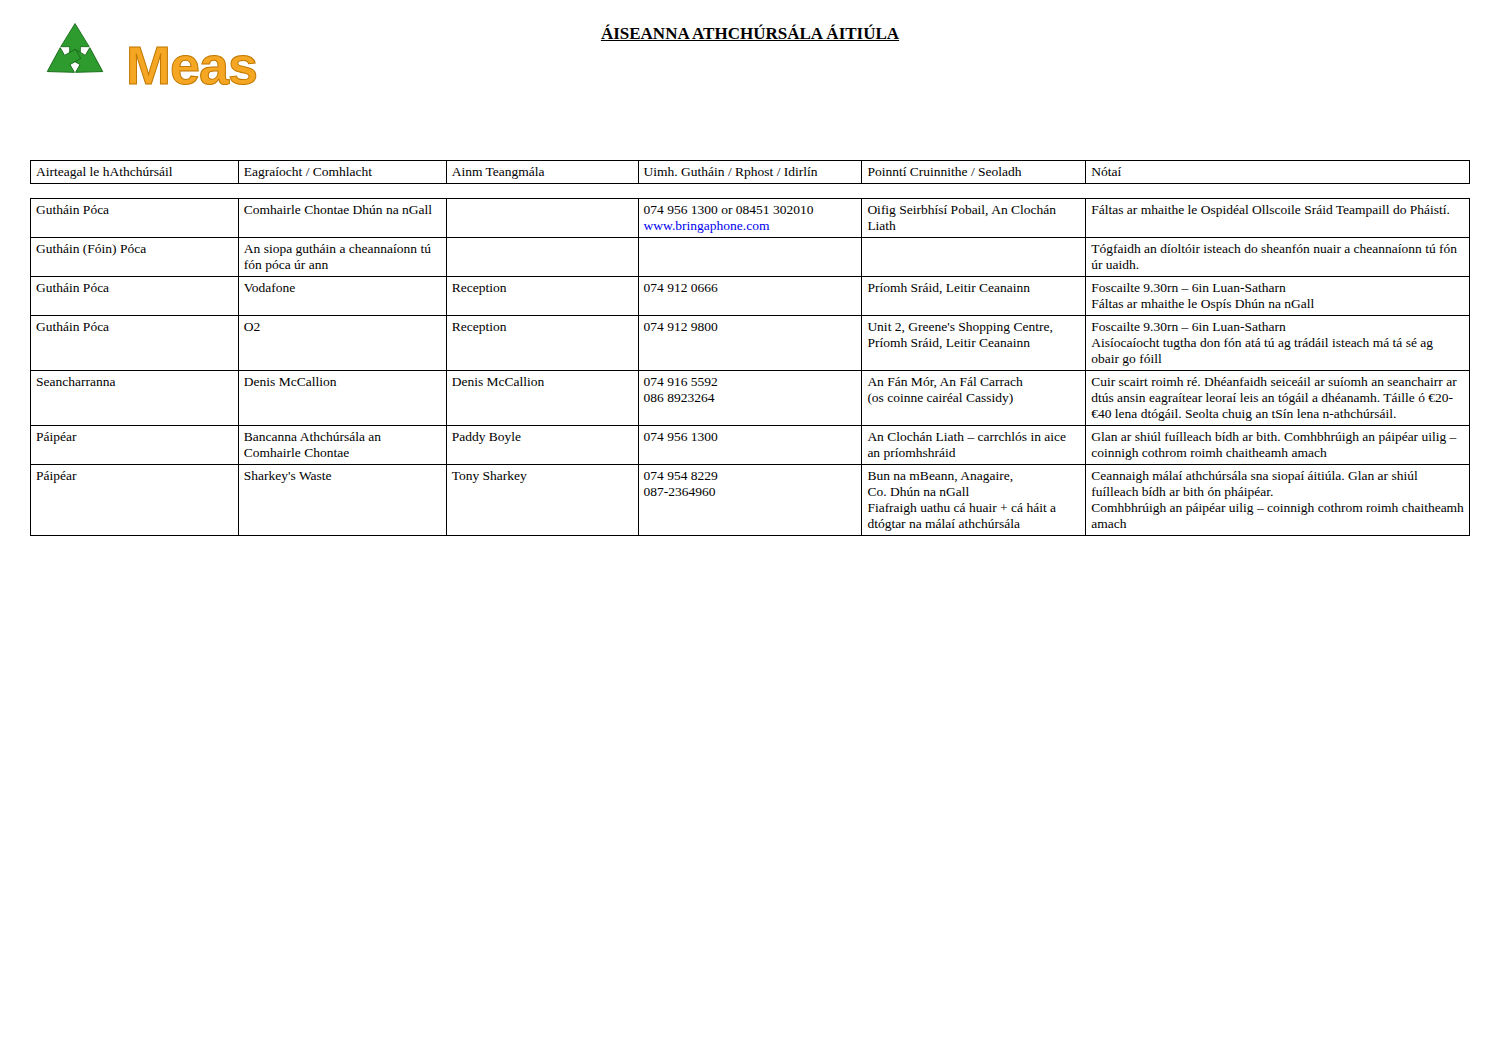Meas
ÁISEANNA ATHCHÚRSÁLA ÁITIÚLA
| Airteagal le hAthchúrsáil | Eagraíocht / Comhlacht | Ainm Teangmála | Uimh. Gutháin / Rphost / Idirlín | Poinntí Cruinnithe / Seoladh | Nótaí |
| --- | --- | --- | --- | --- | --- |
| Gutháin Póca | Comhairle Chontae Dhún na nGall | | 074 956 1300 or 08451 302010 www.bringaphone.com | Oifig Seirbhísí Pobail, An Clochán Liath | Fáltas ar mhaithe le Ospidéal Ollscoile Sráid Teampaill do Pháistí. |
| Gutháin (Fóin) Póca | An siopa gutháin a cheannaíonn tú fón póca úr ann | | | | Tógfaidh an díoltóir isteach do sheanfón nuair a cheannaíonn tú fón úr uaidh. |
| Gutháin Póca | Vodafone | Reception | 074 912 0666 | Príomh Sráid, Leitir Ceanainn | Foscailte 9.30rn – 6in Luan-Satharn Fáltas ar mhaithe le Ospís Dhún na nGall |
| Gutháin Póca | O2 | Reception | 074 912 9800 | Unit 2, Greene's Shopping Centre, Príomh Sráid, Leitir Ceanainn | Foscailte 9.30rn – 6in Luan-Satharn Aisíocaíocht tugtha don fón atá tú ag trádáil isteach má tá sé ag obair go fóill |
| Seancharranna | Denis McCallion | Denis McCallion | 074 916 5592 086 8923264 | An Fán Mór, An Fál Carrach (os coinne cairéal Cassidy) | Cuir scairt roimh ré. Dhéanfaidh seiceáil ar suíomh an seanchairr ar dtús ansin eagraítear leoraí leis an tógáil a dhéanamh. Táille ó €20-€40 lena dtógáil. Seolta chuig an tSín lena n-athchúrsáil. |
| Páipéar | Bancanna Athchúrsála an Comhairle Chontae | Paddy Boyle | 074 956 1300 | An Clochán Liath – carrchlós in aice an príomhshráid | Glan ar shiúl fuílleach bídh ar bith. Comhbhrúigh an páipéar uilig – coinnigh cothrom roimh chaitheamh amach |
| Páipéar | Sharkey's Waste | Tony Sharkey | 074 954 8229 087-2364960 | Bun na mBeann, Anagaire, Co. Dhún na nGall Fiafraigh uathu cá huair + cá háit a dtógtar na málaí athchúrsála | Ceannaigh málaí athchúrsála sna siopaí áitiúla. Glan ar shiúl fuílleach bídh ar bith ón pháipéar. Comhbhrúigh an páipéar uilig – coinnigh cothrom roimh chaitheamh amach |